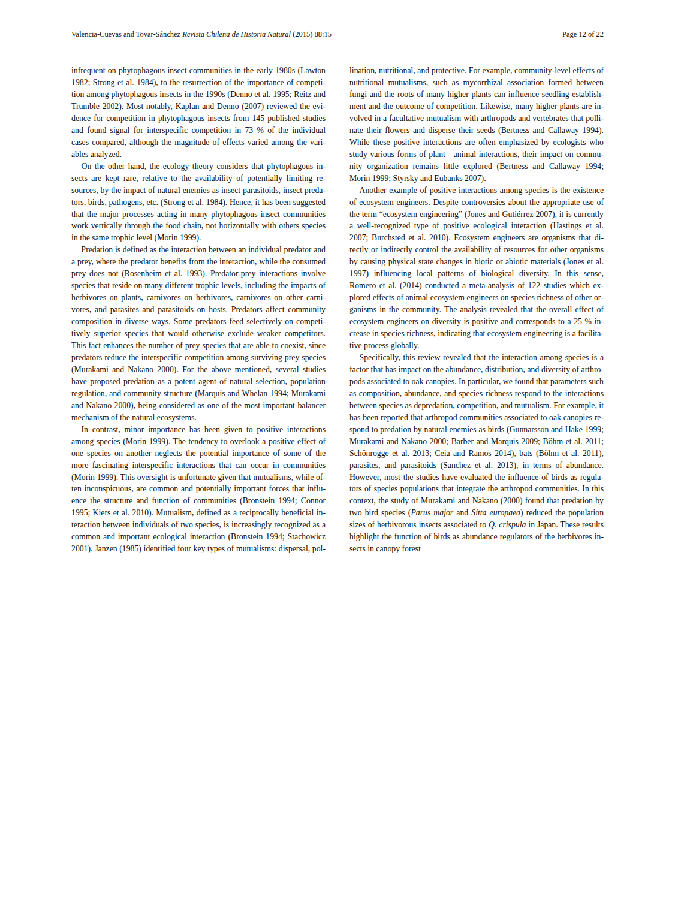Valencia-Cuevas and Tovar-Sánchez Revista Chilena de Historia Natural (2015) 88:15
Page 12 of 22
infrequent on phytophagous insect communities in the early 1980s (Lawton 1982; Strong et al. 1984), to the resurrection of the importance of competition among phytophagous insects in the 1990s (Denno et al. 1995; Reitz and Trumble 2002). Most notably, Kaplan and Denno (2007) reviewed the evidence for competition in phytophagous insects from 145 published studies and found signal for interspecific competition in 73 % of the individual cases compared, although the magnitude of effects varied among the variables analyzed.
On the other hand, the ecology theory considers that phytophagous insects are kept rare, relative to the availability of potentially limiting resources, by the impact of natural enemies as insect parasitoids, insect predators, birds, pathogens, etc. (Strong et al. 1984). Hence, it has been suggested that the major processes acting in many phytophagous insect communities work vertically through the food chain, not horizontally with others species in the same trophic level (Morin 1999).
Predation is defined as the interaction between an individual predator and a prey, where the predator benefits from the interaction, while the consumed prey does not (Rosenheim et al. 1993). Predator-prey interactions involve species that reside on many different trophic levels, including the impacts of herbivores on plants, carnivores on herbivores, carnivores on other carnivores, and parasites and parasitoids on hosts. Predators affect community composition in diverse ways. Some predators feed selectively on competitively superior species that would otherwise exclude weaker competitors. This fact enhances the number of prey species that are able to coexist, since predators reduce the interspecific competition among surviving prey species (Murakami and Nakano 2000). For the above mentioned, several studies have proposed predation as a potent agent of natural selection, population regulation, and community structure (Marquis and Whelan 1994; Murakami and Nakano 2000), being considered as one of the most important balancer mechanism of the natural ecosystems.
In contrast, minor importance has been given to positive interactions among species (Morin 1999). The tendency to overlook a positive effect of one species on another neglects the potential importance of some of the more fascinating interspecific interactions that can occur in communities (Morin 1999). This oversight is unfortunate given that mutualisms, while often inconspicuous, are common and potentially important forces that influence the structure and function of communities (Bronstein 1994; Connor 1995; Kiers et al. 2010). Mutualism, defined as a reciprocally beneficial interaction between individuals of two species, is increasingly recognized as a common and important ecological interaction (Bronstein 1994; Stachowicz 2001). Janzen (1985) identified four key types of mutualisms: dispersal, pollination, nutritional, and protective. For example, community-level effects of nutritional mutualisms, such as mycorrhizal association formed between fungi and the roots of many higher plants can influence seedling establishment and the outcome of competition. Likewise, many higher plants are involved in a facultative mutualism with arthropods and vertebrates that pollinate their flowers and disperse their seeds (Bertness and Callaway 1994). While these positive interactions are often emphasized by ecologists who study various forms of plant—animal interactions, their impact on community organization remains little explored (Bertness and Callaway 1994; Morin 1999; Styrsky and Eubanks 2007).
Another example of positive interactions among species is the existence of ecosystem engineers. Despite controversies about the appropriate use of the term “ecosystem engineering” (Jones and Gutiérrez 2007), it is currently a well-recognized type of positive ecological interaction (Hastings et al. 2007; Burchsted et al. 2010). Ecosystem engineers are organisms that directly or indirectly control the availability of resources for other organisms by causing physical state changes in biotic or abiotic materials (Jones et al. 1997) influencing local patterns of biological diversity. In this sense, Romero et al. (2014) conducted a meta-analysis of 122 studies which explored effects of animal ecosystem engineers on species richness of other organisms in the community. The analysis revealed that the overall effect of ecosystem engineers on diversity is positive and corresponds to a 25 % increase in species richness, indicating that ecosystem engineering is a facilitative process globally.
Specifically, this review revealed that the interaction among species is a factor that has impact on the abundance, distribution, and diversity of arthropods associated to oak canopies. In particular, we found that parameters such as composition, abundance, and species richness respond to the interactions between species as depredation, competition, and mutualism. For example, it has been reported that arthropod communities associated to oak canopies respond to predation by natural enemies as birds (Gunnarsson and Hake 1999; Murakami and Nakano 2000; Barber and Marquis 2009; Böhm et al. 2011; Schönrogge et al. 2013; Ceia and Ramos 2014), bats (Böhm et al. 2011), parasites, and parasitoids (Sanchez et al. 2013), in terms of abundance. However, most the studies have evaluated the influence of birds as regulators of species populations that integrate the arthropod communities. In this context, the study of Murakami and Nakano (2000) found that predation by two bird species (Parus major and Sitta europaea) reduced the population sizes of herbivorous insects associated to Q. crispula in Japan. These results highlight the function of birds as abundance regulators of the herbivores insects in canopy forest